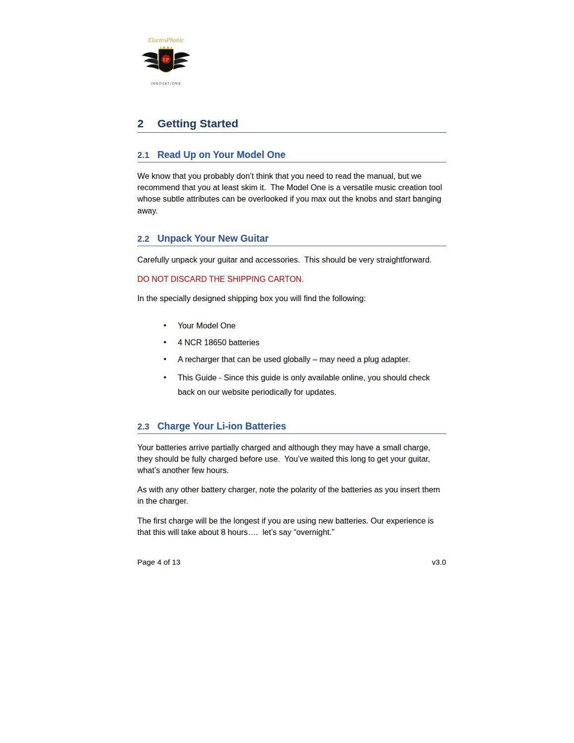2 Getting Started
2.1 Read Up on Your Model One
We know that you probably don’t think that you need to read the manual, but we recommend that you at least skim it. The Model One is a versatile music creation tool whose subtle attributes can be overlooked if you max out the knobs and start banging away.
2.2 Unpack Your New Guitar
Carefully unpack your guitar and accessories. This should be very straightforward.
DO NOT DISCARD THE SHIPPING CARTON.
In the specially designed shipping box you will find the following:
Your Model One
4 NCR 18650 batteries
A recharger that can be used globally – may need a plug adapter.
This Guide - Since this guide is only available online, you should check back on our website periodically for updates.
2.3 Charge Your Li-ion Batteries
Your batteries arrive partially charged and although they may have a small charge, they should be fully charged before use. You’ve waited this long to get your guitar, what’s another few hours.
As with any other battery charger, note the polarity of the batteries as you insert them in the charger.
The first charge will be the longest if you are using new batteries. Our experience is that this will take about 8 hours…. let’s say “overnight.”
Page 4 of 13 v3.0